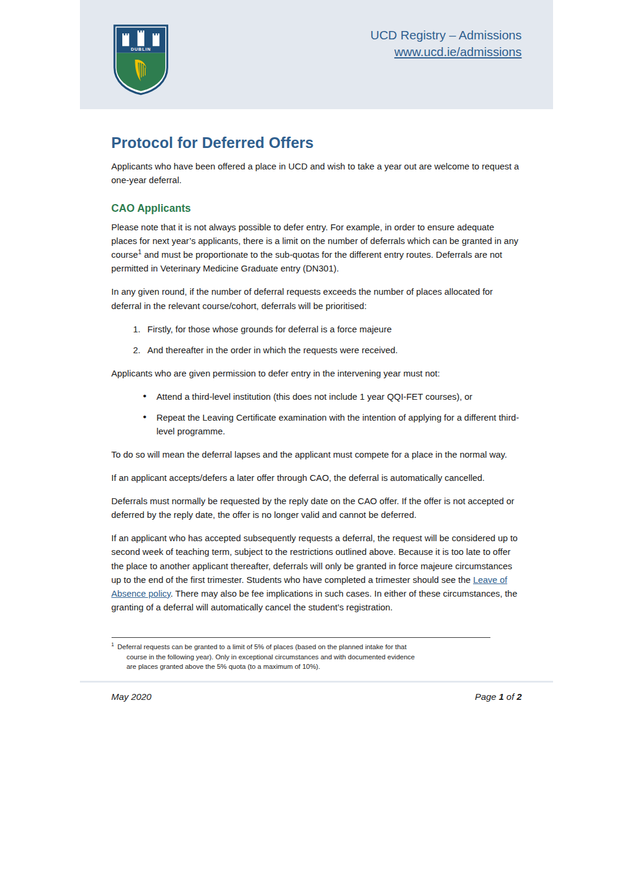DUBLIN
UCD Registry – Admissions
www.ucd.ie/admissions
Protocol for Deferred Offers
Applicants who have been offered a place in UCD and wish to take a year out are welcome to request a one-year deferral.
CAO Applicants
Please note that it is not always possible to defer entry. For example, in order to ensure adequate places for next year’s applicants, there is a limit on the number of deferrals which can be granted in any course1 and must be proportionate to the sub-quotas for the different entry routes. Deferrals are not permitted in Veterinary Medicine Graduate entry (DN301).
In any given round, if the number of deferral requests exceeds the number of places allocated for deferral in the relevant course/cohort, deferrals will be prioritised:
Firstly, for those whose grounds for deferral is a force majeure
And thereafter in the order in which the requests were received.
Applicants who are given permission to defer entry in the intervening year must not:
Attend a third-level institution (this does not include 1 year QQI-FET courses), or
Repeat the Leaving Certificate examination with the intention of applying for a different third-level programme.
To do so will mean the deferral lapses and the applicant must compete for a place in the normal way.
If an applicant accepts/defers a later offer through CAO, the deferral is automatically cancelled.
Deferrals must normally be requested by the reply date on the CAO offer. If the offer is not accepted or deferred by the reply date, the offer is no longer valid and cannot be deferred.
If an applicant who has accepted subsequently requests a deferral, the request will be considered up to second week of teaching term, subject to the restrictions outlined above. Because it is too late to offer the place to another applicant thereafter, deferrals will only be granted in force majeure circumstances up to the end of the first trimester. Students who have completed a trimester should see the Leave of Absence policy. There may also be fee implications in such cases. In either of these circumstances, the granting of a deferral will automatically cancel the student’s registration.
1
Deferral requests can be granted to a limit of 5% of places (based on the planned intake for that course in the following year). Only in exceptional circumstances and with documented evidence are places granted above the 5% quota (to a maximum of 10%).
May 2020
Page 1 of 2